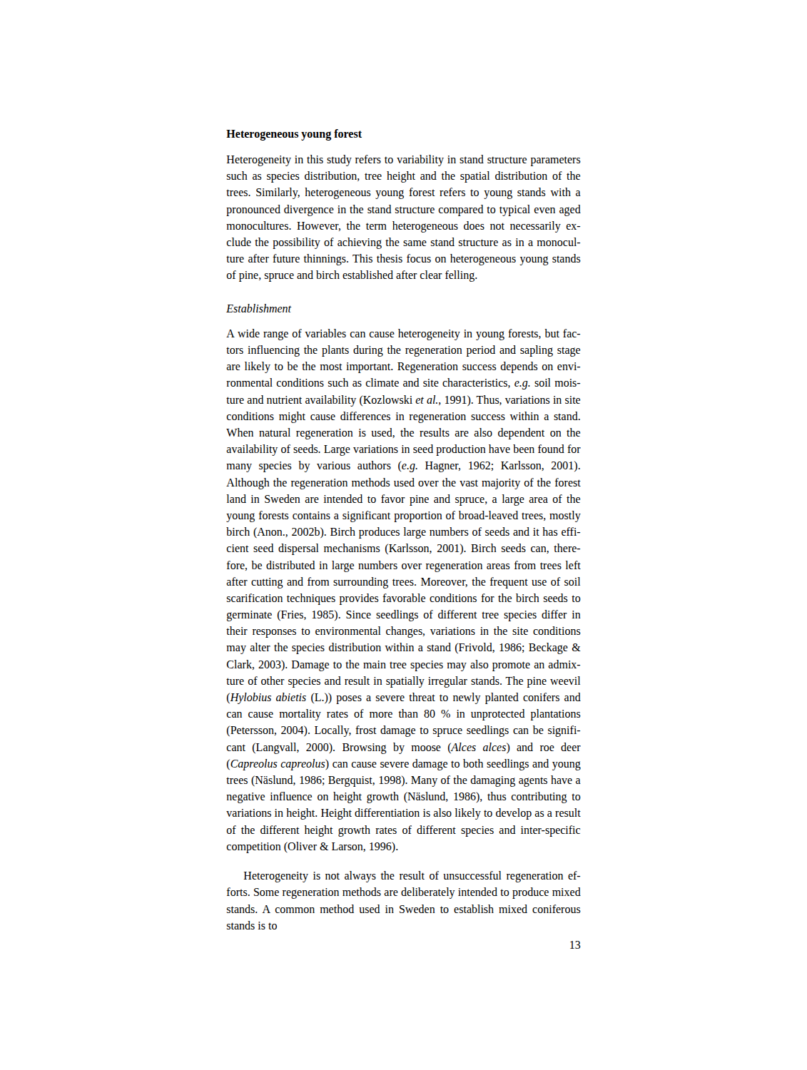Heterogeneous young forest
Heterogeneity in this study refers to variability in stand structure parameters such as species distribution, tree height and the spatial distribution of the trees. Similarly, heterogeneous young forest refers to young stands with a pronounced divergence in the stand structure compared to typical even aged monocultures. However, the term heterogeneous does not necessarily exclude the possibility of achieving the same stand structure as in a monoculture after future thinnings. This thesis focus on heterogeneous young stands of pine, spruce and birch established after clear felling.
Establishment
A wide range of variables can cause heterogeneity in young forests, but factors influencing the plants during the regeneration period and sapling stage are likely to be the most important. Regeneration success depends on environmental conditions such as climate and site characteristics, e.g. soil moisture and nutrient availability (Kozlowski et al., 1991). Thus, variations in site conditions might cause differences in regeneration success within a stand. When natural regeneration is used, the results are also dependent on the availability of seeds. Large variations in seed production have been found for many species by various authors (e.g. Hagner, 1962; Karlsson, 2001). Although the regeneration methods used over the vast majority of the forest land in Sweden are intended to favor pine and spruce, a large area of the young forests contains a significant proportion of broad-leaved trees, mostly birch (Anon., 2002b). Birch produces large numbers of seeds and it has efficient seed dispersal mechanisms (Karlsson, 2001). Birch seeds can, therefore, be distributed in large numbers over regeneration areas from trees left after cutting and from surrounding trees. Moreover, the frequent use of soil scarification techniques provides favorable conditions for the birch seeds to germinate (Fries, 1985). Since seedlings of different tree species differ in their responses to environmental changes, variations in the site conditions may alter the species distribution within a stand (Frivold, 1986; Beckage & Clark, 2003). Damage to the main tree species may also promote an admixture of other species and result in spatially irregular stands. The pine weevil (Hylobius abietis (L.)) poses a severe threat to newly planted conifers and can cause mortality rates of more than 80 % in unprotected plantations (Petersson, 2004). Locally, frost damage to spruce seedlings can be significant (Langvall, 2000). Browsing by moose (Alces alces) and roe deer (Capreolus capreolus) can cause severe damage to both seedlings and young trees (Näslund, 1986; Bergquist, 1998). Many of the damaging agents have a negative influence on height growth (Näslund, 1986), thus contributing to variations in height. Height differentiation is also likely to develop as a result of the different height growth rates of different species and inter-specific competition (Oliver & Larson, 1996).
Heterogeneity is not always the result of unsuccessful regeneration efforts. Some regeneration methods are deliberately intended to produce mixed stands. A common method used in Sweden to establish mixed coniferous stands is to
13